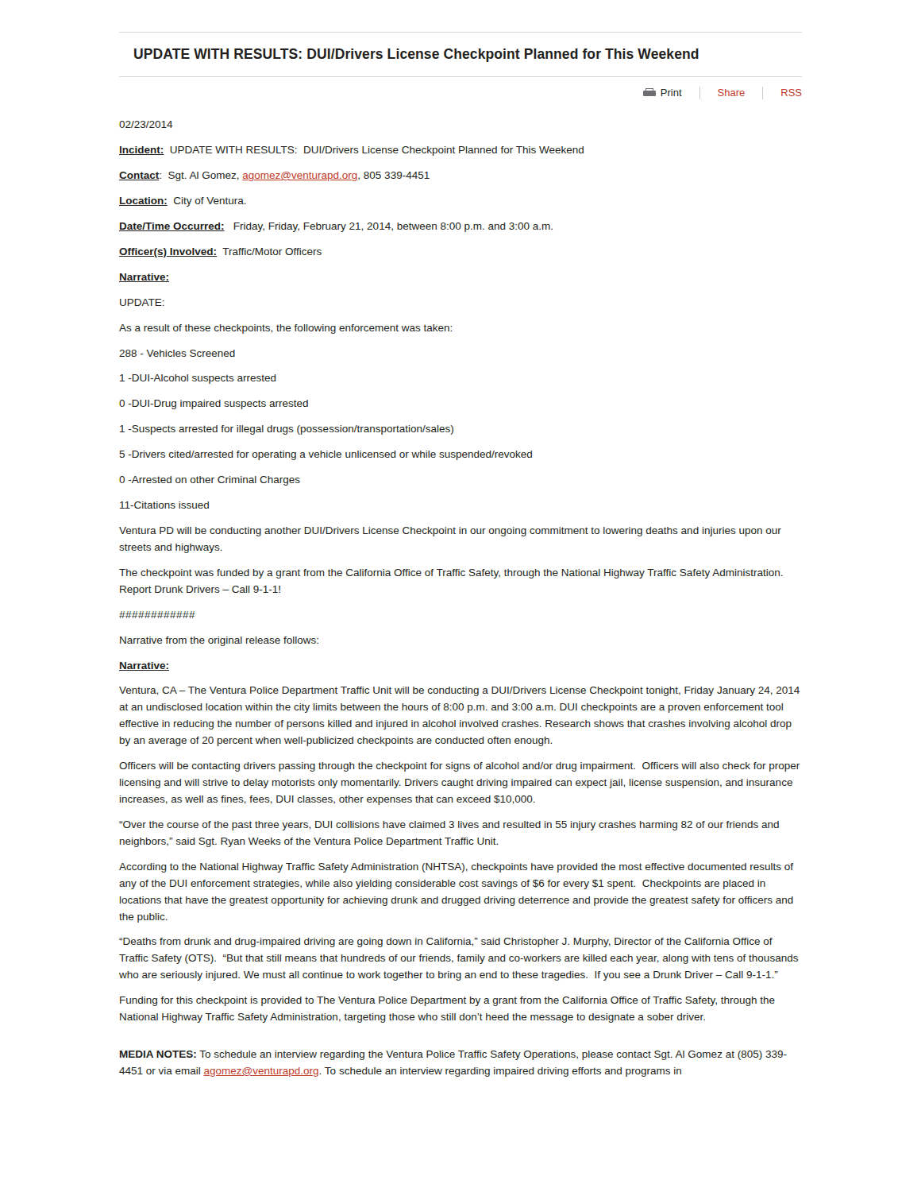UPDATE WITH RESULTS: DUI/Drivers License Checkpoint Planned for This Weekend
Print Share RSS
02/23/2014
Incident: UPDATE WITH RESULTS: DUI/Drivers License Checkpoint Planned for This Weekend
Contact: Sgt. Al Gomez, agomez@venturapd.org, 805 339-4451
Location: City of Ventura.
Date/Time Occurred: Friday, Friday, February 21, 2014, between 8:00 p.m. and 3:00 a.m.
Officer(s) Involved: Traffic/Motor Officers
Narrative:
UPDATE:
As a result of these checkpoints, the following enforcement was taken:
288 - Vehicles Screened
1 -DUI-Alcohol suspects arrested
0 -DUI-Drug impaired suspects arrested
1 -Suspects arrested for illegal drugs (possession/transportation/sales)
5 -Drivers cited/arrested for operating a vehicle unlicensed or while suspended/revoked
0 -Arrested on other Criminal Charges
11-Citations issued
Ventura PD will be conducting another DUI/Drivers License Checkpoint in our ongoing commitment to lowering deaths and injuries upon our streets and highways.
The checkpoint was funded by a grant from the California Office of Traffic Safety, through the National Highway Traffic Safety Administration. Report Drunk Drivers – Call 9-1-1!
############
Narrative from the original release follows:
Narrative:
Ventura, CA – The Ventura Police Department Traffic Unit will be conducting a DUI/Drivers License Checkpoint tonight, Friday January 24, 2014 at an undisclosed location within the city limits between the hours of 8:00 p.m. and 3:00 a.m. DUI checkpoints are a proven enforcement tool effective in reducing the number of persons killed and injured in alcohol involved crashes. Research shows that crashes involving alcohol drop by an average of 20 percent when well-publicized checkpoints are conducted often enough.
Officers will be contacting drivers passing through the checkpoint for signs of alcohol and/or drug impairment. Officers will also check for proper licensing and will strive to delay motorists only momentarily. Drivers caught driving impaired can expect jail, license suspension, and insurance increases, as well as fines, fees, DUI classes, other expenses that can exceed $10,000.
“Over the course of the past three years, DUI collisions have claimed 3 lives and resulted in 55 injury crashes harming 82 of our friends and neighbors,” said Sgt. Ryan Weeks of the Ventura Police Department Traffic Unit.
According to the National Highway Traffic Safety Administration (NHTSA), checkpoints have provided the most effective documented results of any of the DUI enforcement strategies, while also yielding considerable cost savings of $6 for every $1 spent. Checkpoints are placed in locations that have the greatest opportunity for achieving drunk and drugged driving deterrence and provide the greatest safety for officers and the public.
“Deaths from drunk and drug-impaired driving are going down in California,” said Christopher J. Murphy, Director of the California Office of Traffic Safety (OTS). “But that still means that hundreds of our friends, family and co-workers are killed each year, along with tens of thousands who are seriously injured. We must all continue to work together to bring an end to these tragedies. If you see a Drunk Driver – Call 9-1-1.”
Funding for this checkpoint is provided to The Ventura Police Department by a grant from the California Office of Traffic Safety, through the National Highway Traffic Safety Administration, targeting those who still don’t heed the message to designate a sober driver.
MEDIA NOTES: To schedule an interview regarding the Ventura Police Traffic Safety Operations, please contact Sgt. Al Gomez at (805) 339-4451 or via email agomez@venturapd.org. To schedule an interview regarding impaired driving efforts and programs in